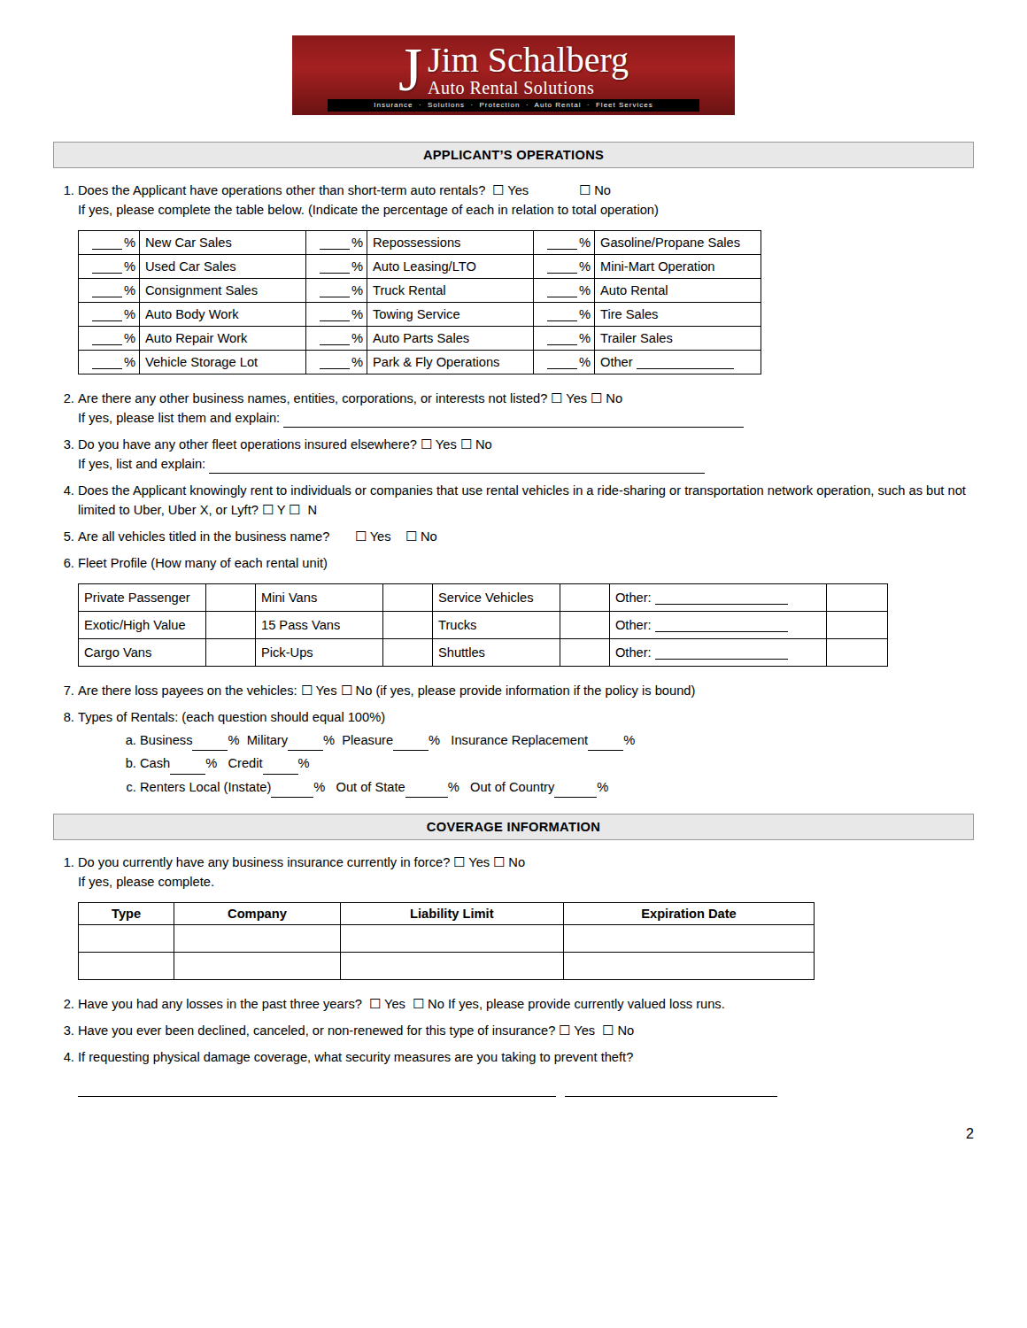J
Jim Schalberg
Auto Rental Solutions
Insurance · Solutions · Protection · Auto Rental · Fleet Services
APPLICANT’S OPERATIONS
Does the Applicant have operations other than short-term auto rentals? ☐ Yes ☐ No If yes, please complete the table below. (Indicate the percentage of each in relation to total operation)
| % | New Car Sales | % | Repossessions | % | Gasoline/Propane Sales |
| % | Used Car Sales | % | Auto Leasing/LTO | % | Mini-Mart Operation |
| % | Consignment Sales | % | Truck Rental | % | Auto Rental |
| % | Auto Body Work | % | Towing Service | % | Tire Sales |
| % | Auto Repair Work | % | Auto Parts Sales | % | Trailer Sales |
| % | Vehicle Storage Lot | % | Park & Fly Operations | % | Other |
Are there any other business names, entities, corporations, or interests not listed? ☐ Yes ☐ No If yes, please list them and explain:
Do you have any other fleet operations insured elsewhere? ☐ Yes ☐ No If yes, list and explain:
Does the Applicant knowingly rent to individuals or companies that use rental vehicles in a ride-sharing or transportation network operation, such as but not limited to Uber, Uber X, or Lyft? ☐ Y ☐ N
Are all vehicles titled in the business name? ☐ Yes ☐ No
Fleet Profile (How many of each rental unit)
| Private Passenger | | Mini Vans | | Service Vehicles | | Other: | |
| Exotic/High Value | | 15 Pass Vans | | Trucks | | Other: | |
| Cargo Vans | | Pick-Ups | | Shuttles | | Other: | |
Are there loss payees on the vehicles: ☐ Yes ☐ No (if yes, please provide information if the policy is bound)
Types of Rentals: (each question should equal 100%)
Business % Military % Pleasure % Insurance Replacement %
Cash % Credit %
Renters Local (Instate) % Out of State % Out of Country %
COVERAGE INFORMATION
Do you currently have any business insurance currently in force? ☐ Yes ☐ No If yes, please complete.
| Type | Company | Liability Limit | Expiration Date |
| --- | --- | --- | --- |
Have you had any losses in the past three years? ☐ Yes ☐ No If yes, please provide currently valued loss runs.
Have you ever been declined, canceled, or non-renewed for this type of insurance? ☐ Yes ☐ No
If requesting physical damage coverage, what security measures are you taking to prevent theft?
2